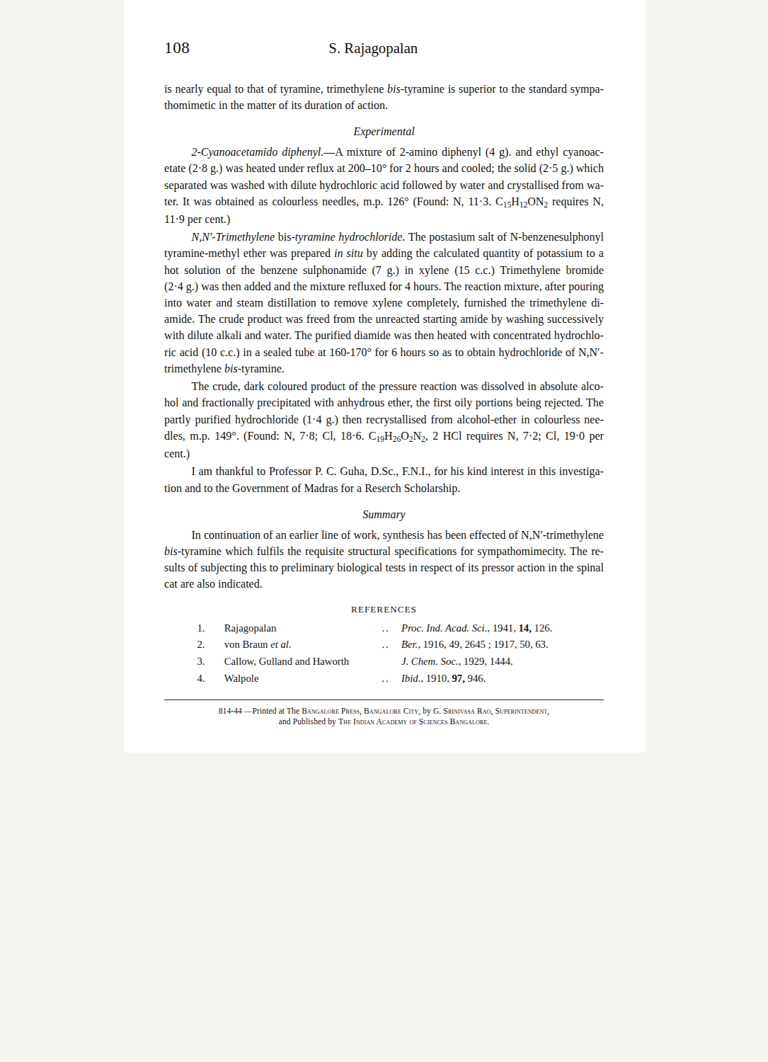108
S. Rajagopalan
is nearly equal to that of tyramine, trimethylene bis-tyramine is superior to the standard sympathomimetic in the matter of its duration of action.
Experimental
2-Cyanoacetamido diphenyl.—A mixture of 2-amino diphenyl (4 g). and ethyl cyanoacetate (2·8 g.) was heated under reflux at 200–10° for 2 hours and cooled; the solid (2·5 g.) which separated was washed with dilute hydrochloric acid followed by water and crystallised from water. It was obtained as colourless needles, m.p. 126° (Found: N, 11·3. C15H12ON2 requires N, 11·9 per cent.)
N,N′-Trimethylene bis-tyramine hydrochloride. The postasium salt of N-benzenesulphonyl tyramine-methyl ether was prepared in situ by adding the calculated quantity of potassium to a hot solution of the benzene sulphonamide (7 g.) in xylene (15 c.c.) Trimethylene bromide (2·4 g.) was then added and the mixture refluxed for 4 hours. The reaction mixture, after pouring into water and steam distillation to remove xylene completely, furnished the trimethylene diamide. The crude product was freed from the unreacted starting amide by washing successively with dilute alkali and water. The purified diamide was then heated with concentrated hydrochloric acid (10 c.c.) in a sealed tube at 160-170° for 6 hours so as to obtain hydrochloride of N,N′-trimethylene bis-tyramine.
The crude, dark coloured product of the pressure reaction was dissolved in absolute alcohol and fractionally precipitated with anhydrous ether, the first oily portions being rejected. The partly purified hydrochloride (1·4 g.) then recrystallised from alcohol-ether in colourless needles, m.p. 149°. (Found: N, 7·8; Cl, 18·6. C19H26O2N2, 2 HCl requires N, 7·2; Cl, 19·0 per cent.)
I am thankful to Professor P. C. Guha, D.Sc., F.N.I., for his kind interest in this investigation and to the Government of Madras for a Reserch Scholarship.
Summary
In continuation of an earlier line of work, synthesis has been effected of N,N′-trimethylene bis-tyramine which fulfils the requisite structural specifications for sympathomimecity. The results of subjecting this to preliminary biological tests in respect of its pressor action in the spinal cat are also indicated.
REFERENCES
| 1. | Rajagopalan | .. | Proc. Ind. Acad. Sci., 1941, 14, 126. |
| 2. | von Braun et al. | .. | Ber., 1916, 49, 2645 ; 1917, 50, 63. |
| 3. | Callow, Gulland and Haworth | | J. Chem. Soc., 1929, 1444. |
| 4. | Walpole | .. | Ibid., 1910, 97, 946. |
814-44 —Printed at The Bangalore Press, Bangalore City, by G. Srinivasa Rao, Superintendent,
and Published by The Indian Academy of Sciences Bangalore.